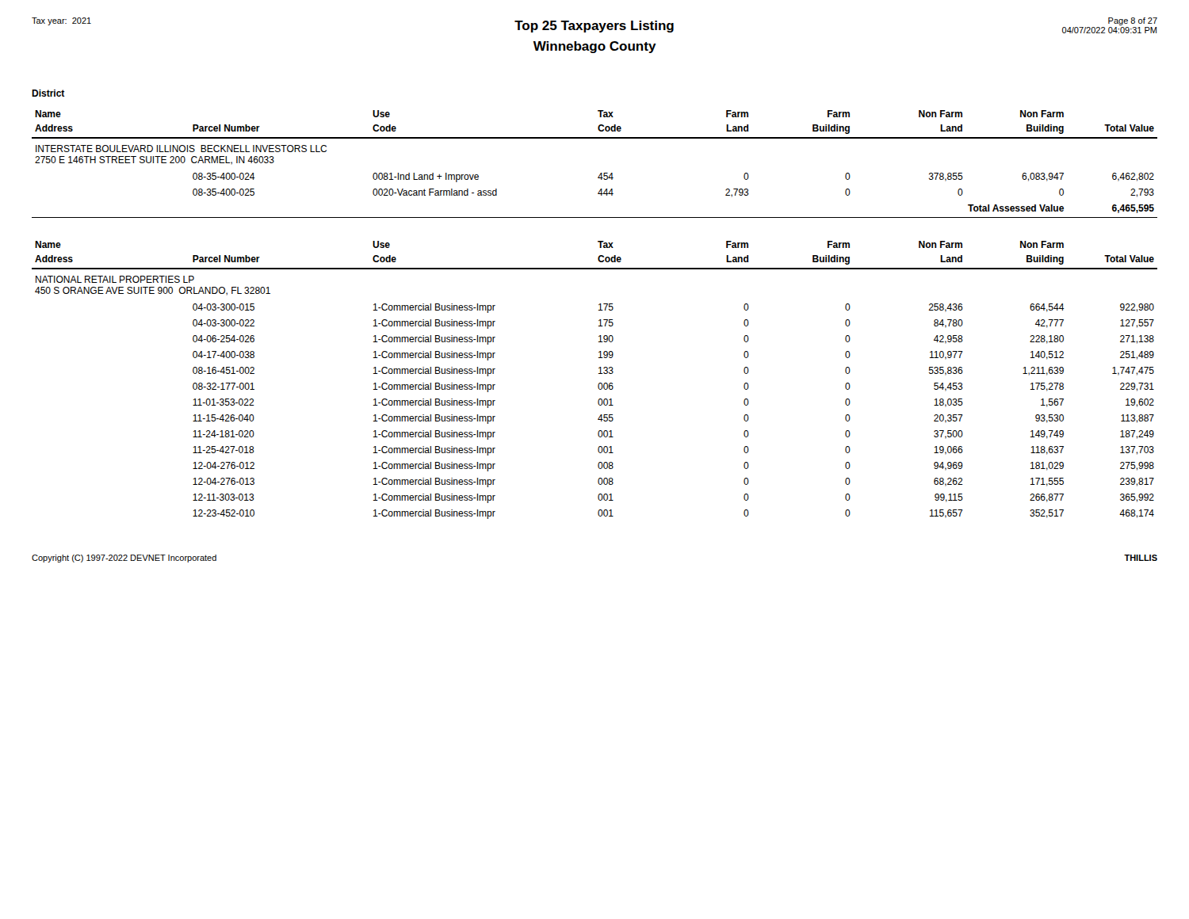Tax year: 2021
Page 8 of 27
04/07/2022 04:09:31 PM
Top 25 Taxpayers Listing
Winnebago County
District
| Name | | Use | Tax | Farm | Farm | Non Farm | Non Farm | |
| --- | --- | --- | --- | --- | --- | --- | --- | --- |
| Address | Parcel Number | Code | Code | Land | Building | Land | Building | Total Value |
| INTERSTATE BOULEVARD ILLINOIS BECKNELL INVESTORS LLC |
| 2750 E 146TH STREET SUITE 200 CARMEL, IN 46033 |
| | 08-35-400-024 | 0081-Ind Land + Improve | 454 | 0 | 0 | 378,855 | 6,083,947 | 6,462,802 |
| | 08-35-400-025 | 0020-Vacant Farmland - assd | 444 | 2,793 | 0 | 0 | 0 | 2,793 |
| | Total Assessed Value | 6,465,595 |
| Name | | Use | Tax | Farm | Farm | Non Farm | Non Farm | |
| --- | --- | --- | --- | --- | --- | --- | --- | --- |
| Address | Parcel Number | Code | Code | Land | Building | Land | Building | Total Value |
| NATIONAL RETAIL PROPERTIES LP |
| 450 S ORANGE AVE SUITE 900 ORLANDO, FL 32801 |
| | 04-03-300-015 | 1-Commercial Business-Impr | 175 | 0 | 0 | 258,436 | 664,544 | 922,980 |
| | 04-03-300-022 | 1-Commercial Business-Impr | 175 | 0 | 0 | 84,780 | 42,777 | 127,557 |
| | 04-06-254-026 | 1-Commercial Business-Impr | 190 | 0 | 0 | 42,958 | 228,180 | 271,138 |
| | 04-17-400-038 | 1-Commercial Business-Impr | 199 | 0 | 0 | 110,977 | 140,512 | 251,489 |
| | 08-16-451-002 | 1-Commercial Business-Impr | 133 | 0 | 0 | 535,836 | 1,211,639 | 1,747,475 |
| | 08-32-177-001 | 1-Commercial Business-Impr | 006 | 0 | 0 | 54,453 | 175,278 | 229,731 |
| | 11-01-353-022 | 1-Commercial Business-Impr | 001 | 0 | 0 | 18,035 | 1,567 | 19,602 |
| | 11-15-426-040 | 1-Commercial Business-Impr | 455 | 0 | 0 | 20,357 | 93,530 | 113,887 |
| | 11-24-181-020 | 1-Commercial Business-Impr | 001 | 0 | 0 | 37,500 | 149,749 | 187,249 |
| | 11-25-427-018 | 1-Commercial Business-Impr | 001 | 0 | 0 | 19,066 | 118,637 | 137,703 |
| | 12-04-276-012 | 1-Commercial Business-Impr | 008 | 0 | 0 | 94,969 | 181,029 | 275,998 |
| | 12-04-276-013 | 1-Commercial Business-Impr | 008 | 0 | 0 | 68,262 | 171,555 | 239,817 |
| | 12-11-303-013 | 1-Commercial Business-Impr | 001 | 0 | 0 | 99,115 | 266,877 | 365,992 |
| | 12-23-452-010 | 1-Commercial Business-Impr | 001 | 0 | 0 | 115,657 | 352,517 | 468,174 |
Copyright (C) 1997-2022 DEVNET Incorporated THILLIS